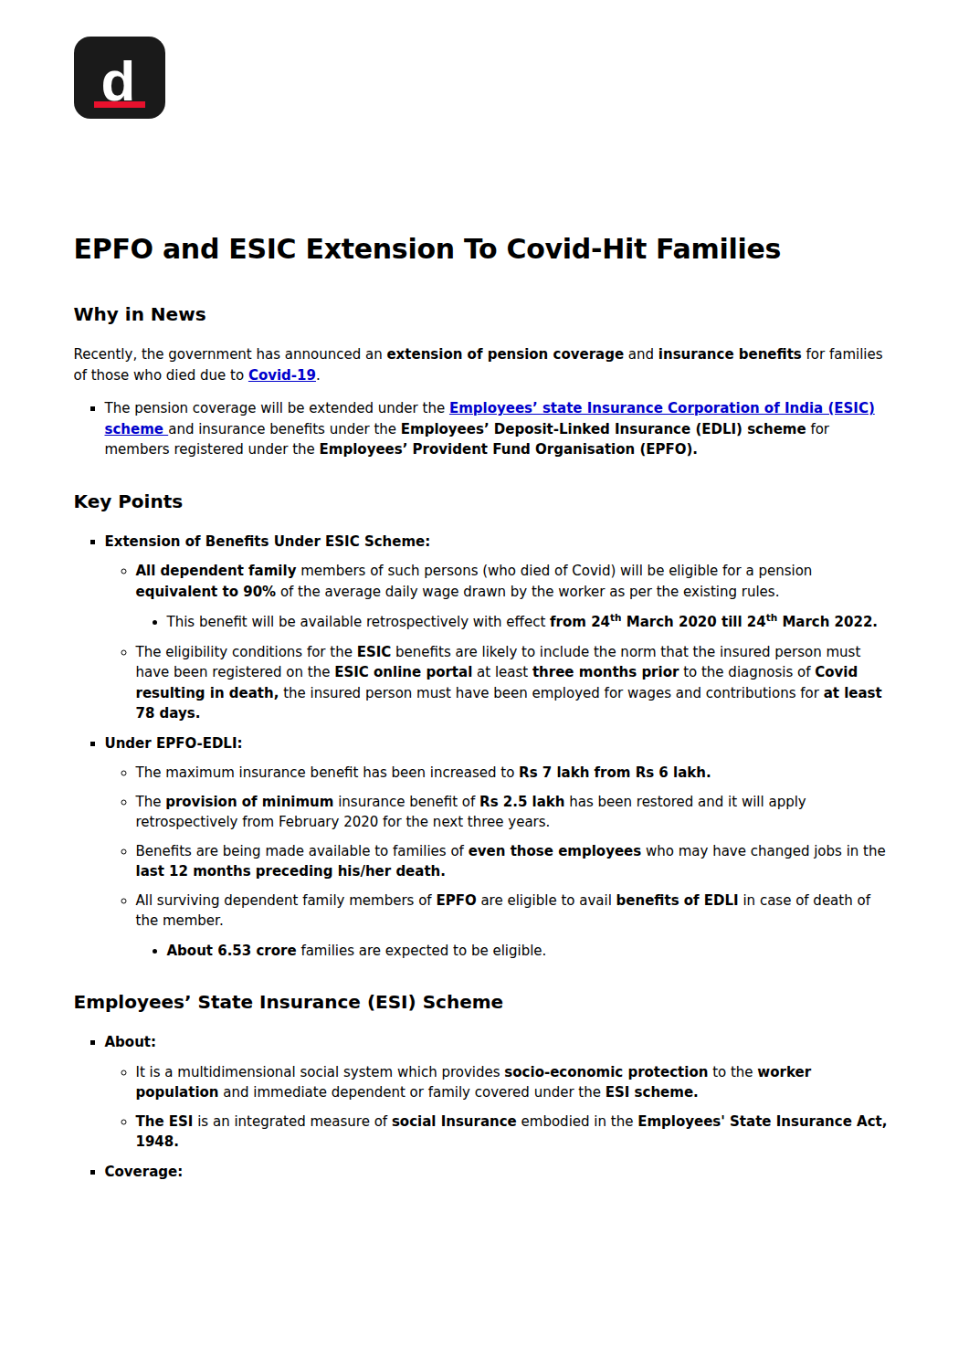EPFO and ESIC Extension To Covid-Hit Families
Why in News
Recently, the government has announced an extension of pension coverage and insurance benefits for families of those who died due to Covid-19.
The pension coverage will be extended under the Employees’ state Insurance Corporation of India (ESIC) scheme and insurance benefits under the Employees’ Deposit-Linked Insurance (EDLI) scheme for members registered under the Employees’ Provident Fund Organisation (EPFO).
Key Points
Extension of Benefits Under ESIC Scheme:
All dependent family members of such persons (who died of Covid) will be eligible for a pension equivalent to 90% of the average daily wage drawn by the worker as per the existing rules.
This benefit will be available retrospectively with effect from 24th March 2020 till 24th March 2022.
The eligibility conditions for the ESIC benefits are likely to include the norm that the insured person must have been registered on the ESIC online portal at least three months prior to the diagnosis of Covid resulting in death, the insured person must have been employed for wages and contributions for at least 78 days.
Under EPFO-EDLI:
The maximum insurance benefit has been increased to Rs 7 lakh from Rs 6 lakh.
The provision of minimum insurance benefit of Rs 2.5 lakh has been restored and it will apply retrospectively from February 2020 for the next three years.
Benefits are being made available to families of even those employees who may have changed jobs in the last 12 months preceding his/her death.
All surviving dependent family members of EPFO are eligible to avail benefits of EDLI in case of death of the member.
About 6.53 crore families are expected to be eligible.
Employees’ State Insurance (ESI) Scheme
About:
It is a multidimensional social system which provides socio-economic protection to the worker population and immediate dependent or family covered under the ESI scheme.
The ESI is an integrated measure of social Insurance embodied in the Employees' State Insurance Act, 1948.
Coverage: